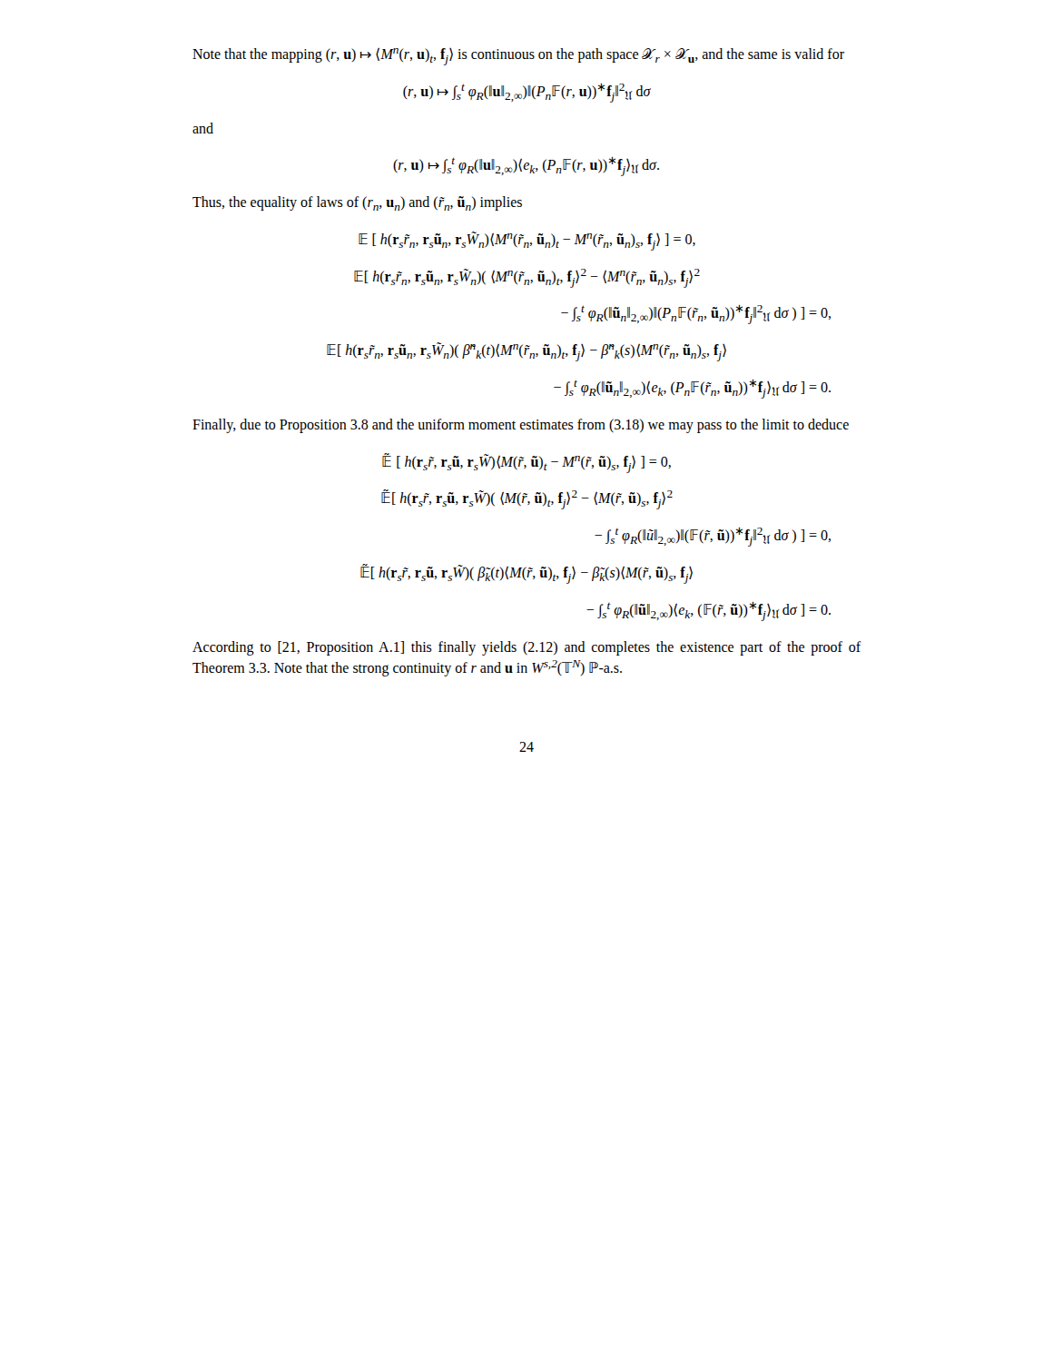Note that the mapping (r, u) ↦ ⟨Mn(r, u)t, fj⟩ is continuous on the path space 𝒳r × 𝒳u, and the same is valid for
(r, u) ↦ ∫st φR(‖u‖2,∞)‖(Pn 𝔽(r, u))∗fj‖2𝔘 dσ
and
(r, u) ↦ ∫st φR(‖u‖2,∞)⟨ek, (Pn 𝔽(r, u))∗fj⟩𝔘 dσ.
Thus, the equality of laws of (rn, un) and (r̃n, ũn) implies
𝔼 [ h(rsr̃n, rsũn, rsW̃n)⟨Mn(r̃n, ũn)t − Mn(r̃n, ũn)s, fj⟩ ] = 0,
𝔼[ h(rsr̃n, rsũn, rsW̃n)( ⟨Mn(r̃n, ũn)t, fj⟩2 − ⟨Mn(r̃n, ũn)s, fj⟩2
− ∫st φR(‖ũn‖2,∞)‖(Pn 𝔽(r̃n, ũn))∗fj‖2𝔘 dσ ) ] = 0,
𝔼[ h(rsr̃n, rsũn, rsW̃n)( β̃nk(t)⟨Mn(r̃n, ũn)t, fj⟩ − β̃nk(s)⟨Mn(r̃n, ũn)s, fj⟩
− ∫st φR(‖ũn‖2,∞)⟨ek, (Pn 𝔽(r̃n, ũn))∗fj⟩𝔘 dσ ] = 0.
Finally, due to Proposition 3.8 and the uniform moment estimates from (3.18) we may pass to the limit to deduce
𝔼̃ [ h(rsr̃, rsũ, rsW̃)⟨M(r̃, ũ)t − Mn(r̃, ũ)s, fj⟩ ] = 0,
𝔼̃[ h(rsr̃, rsũ, rsW̃)( ⟨M(r̃, ũ)t, fj⟩2 − ⟨M(r̃, ũ)s, fj⟩2
− ∫st φR(‖ũ‖2,∞)‖(𝔽(r̃, ũ))∗fj‖2𝔘 dσ ) ] = 0,
𝔼̃[ h(rsr̃, rsũ, rsW̃)( β̃k(t)⟨M(r̃, ũ)t, fj⟩ − β̃k(s)⟨M(r̃, ũ)s, fj⟩
− ∫st φR(‖ũ‖2,∞)⟨ek, (𝔽(r̃, ũ))∗fj⟩𝔘 dσ ] = 0.
According to [21, Proposition A.1] this finally yields (2.12) and completes the existence part of the proof of Theorem 3.3. Note that the strong continuity of r and u in Ws,2(𝕋N) ℙ-a.s.
24